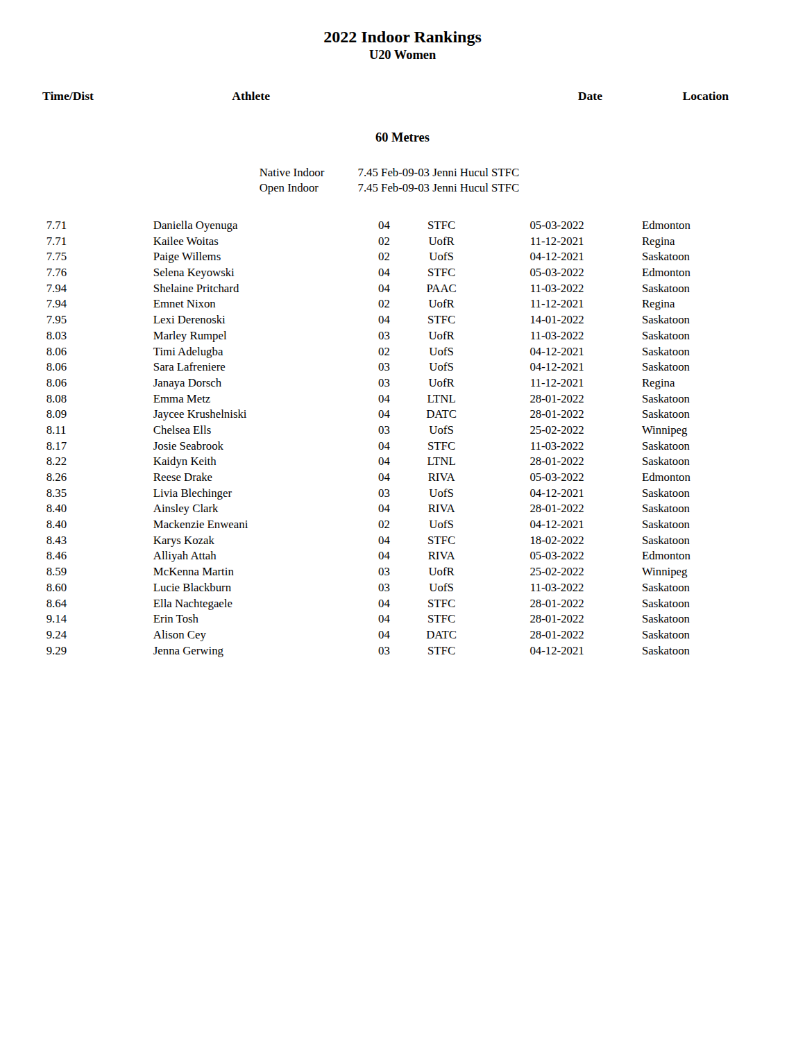2022 Indoor Rankings
U20 Women
| Time/Dist | Athlete | | | Date | Location |
| --- | --- | --- | --- | --- | --- |
60 Metres
| Native Indoor | 7.45 Feb-09-03 Jenni Hucul STFC |
| Open Indoor | 7.45 Feb-09-03 Jenni Hucul STFC |
| 7.71 | Daniella Oyenuga | 04 | STFC | 05-03-2022 | Edmonton |
| 7.71 | Kailee Woitas | 02 | UofR | 11-12-2021 | Regina |
| 7.75 | Paige Willems | 02 | UofS | 04-12-2021 | Saskatoon |
| 7.76 | Selena Keyowski | 04 | STFC | 05-03-2022 | Edmonton |
| 7.94 | Shelaine Pritchard | 04 | PAAC | 11-03-2022 | Saskatoon |
| 7.94 | Emnet Nixon | 02 | UofR | 11-12-2021 | Regina |
| 7.95 | Lexi Derenoski | 04 | STFC | 14-01-2022 | Saskatoon |
| 8.03 | Marley Rumpel | 03 | UofR | 11-03-2022 | Saskatoon |
| 8.06 | Timi Adelugba | 02 | UofS | 04-12-2021 | Saskatoon |
| 8.06 | Sara Lafreniere | 03 | UofS | 04-12-2021 | Saskatoon |
| 8.06 | Janaya Dorsch | 03 | UofR | 11-12-2021 | Regina |
| 8.08 | Emma Metz | 04 | LTNL | 28-01-2022 | Saskatoon |
| 8.09 | Jaycee Krushelniski | 04 | DATC | 28-01-2022 | Saskatoon |
| 8.11 | Chelsea Ells | 03 | UofS | 25-02-2022 | Winnipeg |
| 8.17 | Josie Seabrook | 04 | STFC | 11-03-2022 | Saskatoon |
| 8.22 | Kaidyn Keith | 04 | LTNL | 28-01-2022 | Saskatoon |
| 8.26 | Reese Drake | 04 | RIVA | 05-03-2022 | Edmonton |
| 8.35 | Livia Blechinger | 03 | UofS | 04-12-2021 | Saskatoon |
| 8.40 | Ainsley Clark | 04 | RIVA | 28-01-2022 | Saskatoon |
| 8.40 | Mackenzie Enweani | 02 | UofS | 04-12-2021 | Saskatoon |
| 8.43 | Karys Kozak | 04 | STFC | 18-02-2022 | Saskatoon |
| 8.46 | Alliyah Attah | 04 | RIVA | 05-03-2022 | Edmonton |
| 8.59 | McKenna Martin | 03 | UofR | 25-02-2022 | Winnipeg |
| 8.60 | Lucie Blackburn | 03 | UofS | 11-03-2022 | Saskatoon |
| 8.64 | Ella Nachtegaele | 04 | STFC | 28-01-2022 | Saskatoon |
| 9.14 | Erin Tosh | 04 | STFC | 28-01-2022 | Saskatoon |
| 9.24 | Alison Cey | 04 | DATC | 28-01-2022 | Saskatoon |
| 9.29 | Jenna Gerwing | 03 | STFC | 04-12-2021 | Saskatoon |